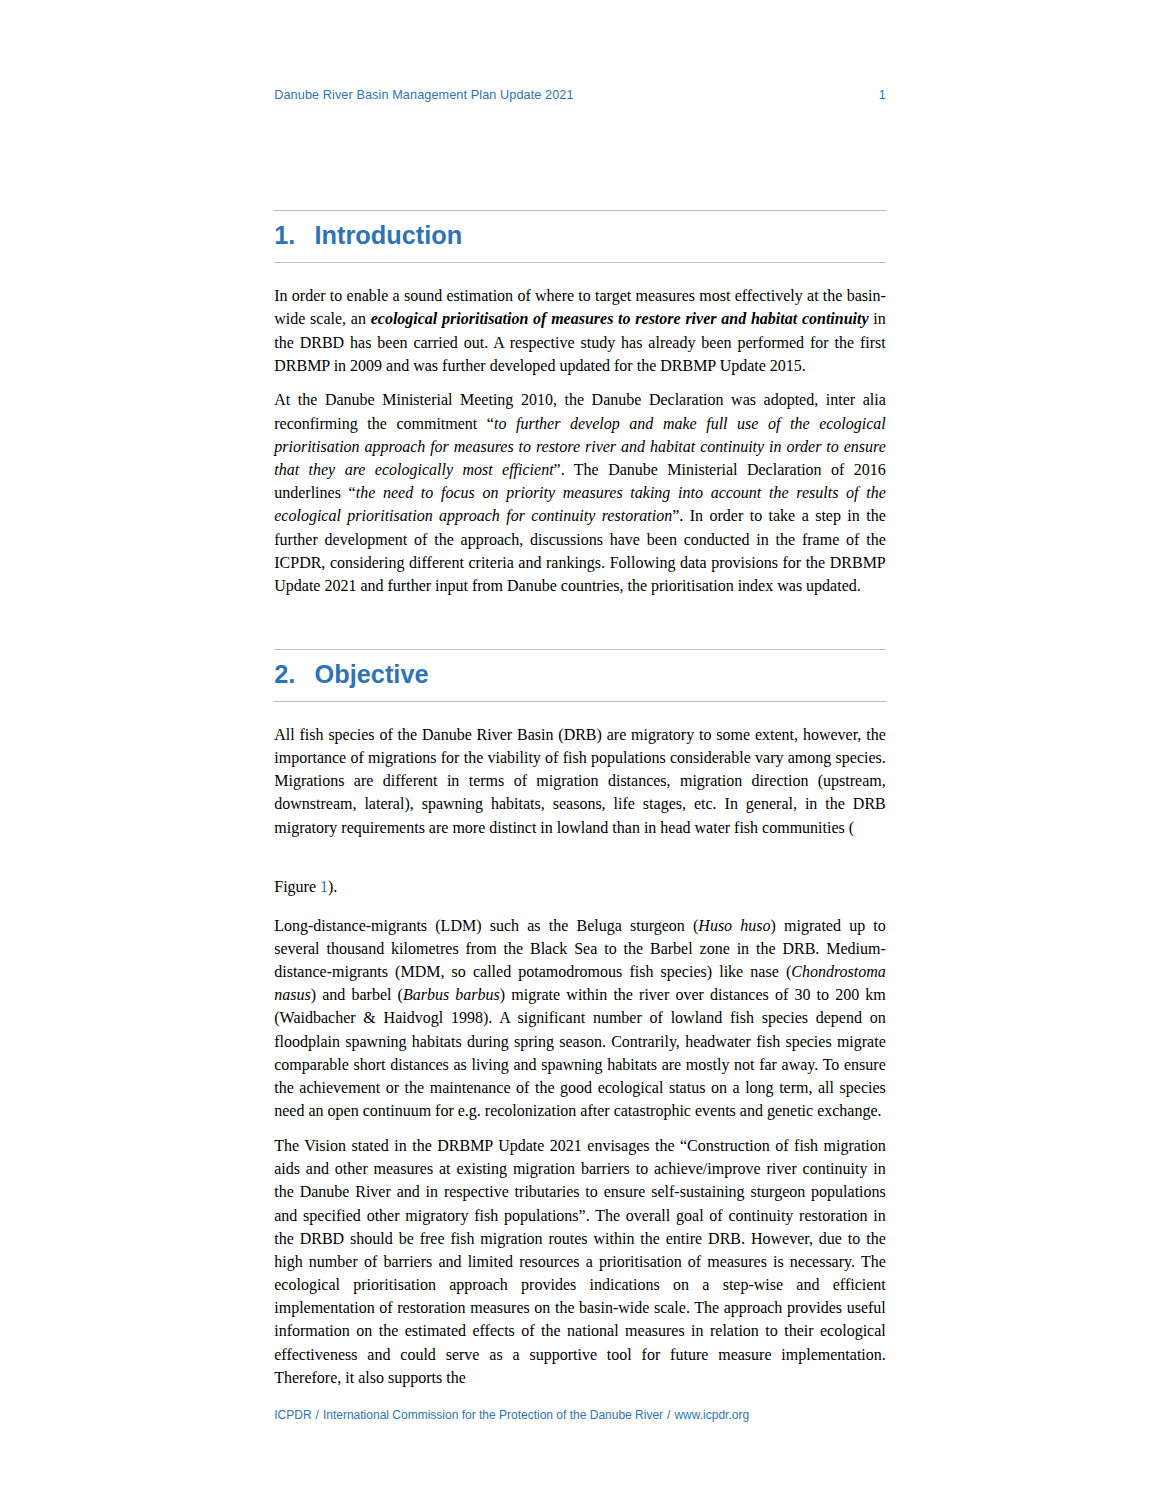Danube River Basin Management Plan Update 2021 1
1. Introduction
In order to enable a sound estimation of where to target measures most effectively at the basin-wide scale, an ecological prioritisation of measures to restore river and habitat continuity in the DRBD has been carried out. A respective study has already been performed for the first DRBMP in 2009 and was further developed updated for the DRBMP Update 2015.
At the Danube Ministerial Meeting 2010, the Danube Declaration was adopted, inter alia reconfirming the commitment “to further develop and make full use of the ecological prioritisation approach for measures to restore river and habitat continuity in order to ensure that they are ecologically most efficient”. The Danube Ministerial Declaration of 2016 underlines “the need to focus on priority measures taking into account the results of the ecological prioritisation approach for continuity restoration”. In order to take a step in the further development of the approach, discussions have been conducted in the frame of the ICPDR, considering different criteria and rankings. Following data provisions for the DRBMP Update 2021 and further input from Danube countries, the prioritisation index was updated.
2. Objective
All fish species of the Danube River Basin (DRB) are migratory to some extent, however, the importance of migrations for the viability of fish populations considerable vary among species. Migrations are different in terms of migration distances, migration direction (upstream, downstream, lateral), spawning habitats, seasons, life stages, etc. In general, in the DRB migratory requirements are more distinct in lowland than in head water fish communities (
Figure 1).
Long-distance-migrants (LDM) such as the Beluga sturgeon (Huso huso) migrated up to several thousand kilometres from the Black Sea to the Barbel zone in the DRB. Medium-distance-migrants (MDM, so called potamodromous fish species) like nase (Chondrostoma nasus) and barbel (Barbus barbus) migrate within the river over distances of 30 to 200 km (Waidbacher & Haidvogl 1998). A significant number of lowland fish species depend on floodplain spawning habitats during spring season. Contrarily, headwater fish species migrate comparable short distances as living and spawning habitats are mostly not far away. To ensure the achievement or the maintenance of the good ecological status on a long term, all species need an open continuum for e.g. recolonization after catastrophic events and genetic exchange.
The Vision stated in the DRBMP Update 2021 envisages the “Construction of fish migration aids and other measures at existing migration barriers to achieve/improve river continuity in the Danube River and in respective tributaries to ensure self-sustaining sturgeon populations and specified other migratory fish populations”. The overall goal of continuity restoration in the DRBD should be free fish migration routes within the entire DRB. However, due to the high number of barriers and limited resources a prioritisation of measures is necessary. The ecological prioritisation approach provides indications on a step-wise and efficient implementation of restoration measures on the basin-wide scale. The approach provides useful information on the estimated effects of the national measures in relation to their ecological effectiveness and could serve as a supportive tool for future measure implementation. Therefore, it also supports the
ICPDR/International Commission for the Protection of the Danube River/www.icpdr.org